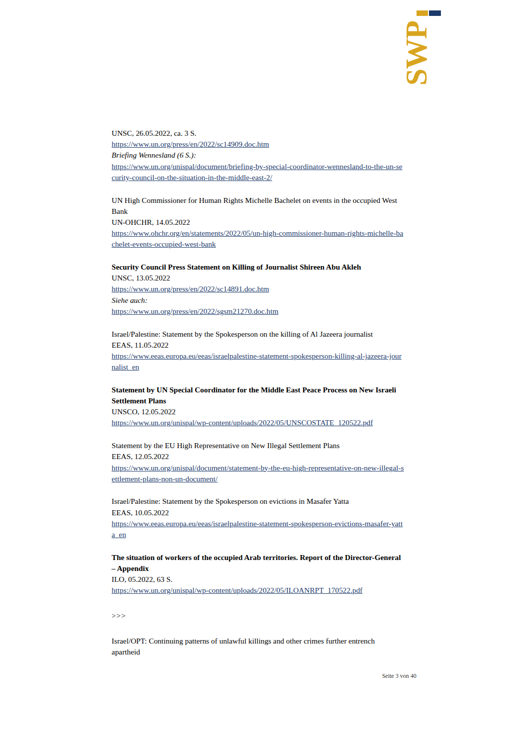SWP
UNSC, 26.05.2022, ca. 3 S.
https://www.un.org/press/en/2022/sc14909.doc.htm
Briefing Wennesland (6 S.):
https://www.un.org/unispal/document/briefing-by-special-coordinator-wennesland-to-the-un-security-council-on-the-situation-in-the-middle-east-2/
UN High Commissioner for Human Rights Michelle Bachelet on events in the occupied West Bank
UN-OHCHR, 14.05.2022
https://www.ohchr.org/en/statements/2022/05/un-high-commissioner-human-rights-michelle-bachelet-events-occupied-west-bank
Security Council Press Statement on Killing of Journalist Shireen Abu Akleh
UNSC, 13.05.2022
https://www.un.org/press/en/2022/sc14891.doc.htm
Siehe auch:
https://www.un.org/press/en/2022/sgsm21270.doc.htm
Israel/Palestine: Statement by the Spokesperson on the killing of Al Jazeera journalist
EEAS, 11.05.2022
https://www.eeas.europa.eu/eeas/israelpalestine-statement-spokesperson-killing-al-jazeera-journalist_en
Statement by UN Special Coordinator for the Middle East Peace Process on New Israeli Settlement Plans
UNSCO, 12.05.2022
https://www.un.org/unispal/wp-content/uploads/2022/05/UNSCOSTATE_120522.pdf
Statement by the EU High Representative on New Illegal Settlement Plans
EEAS, 12.05.2022
https://www.un.org/unispal/document/statement-by-the-eu-high-representative-on-new-illegal-settlement-plans-non-un-document/
Israel/Palestine: Statement by the Spokesperson on evictions in Masafer Yatta
EEAS, 10.05.2022
https://www.eeas.europa.eu/eeas/israelpalestine-statement-spokesperson-evictions-masafer-yatta_en
The situation of workers of the occupied Arab territories. Report of the Director-General – Appendix
ILO, 05.2022, 63 S.
https://www.un.org/unispal/wp-content/uploads/2022/05/ILOANRPT_170522.pdf
>>>
Israel/OPT: Continuing patterns of unlawful killings and other crimes further entrench apartheid
Seite 3 von 40